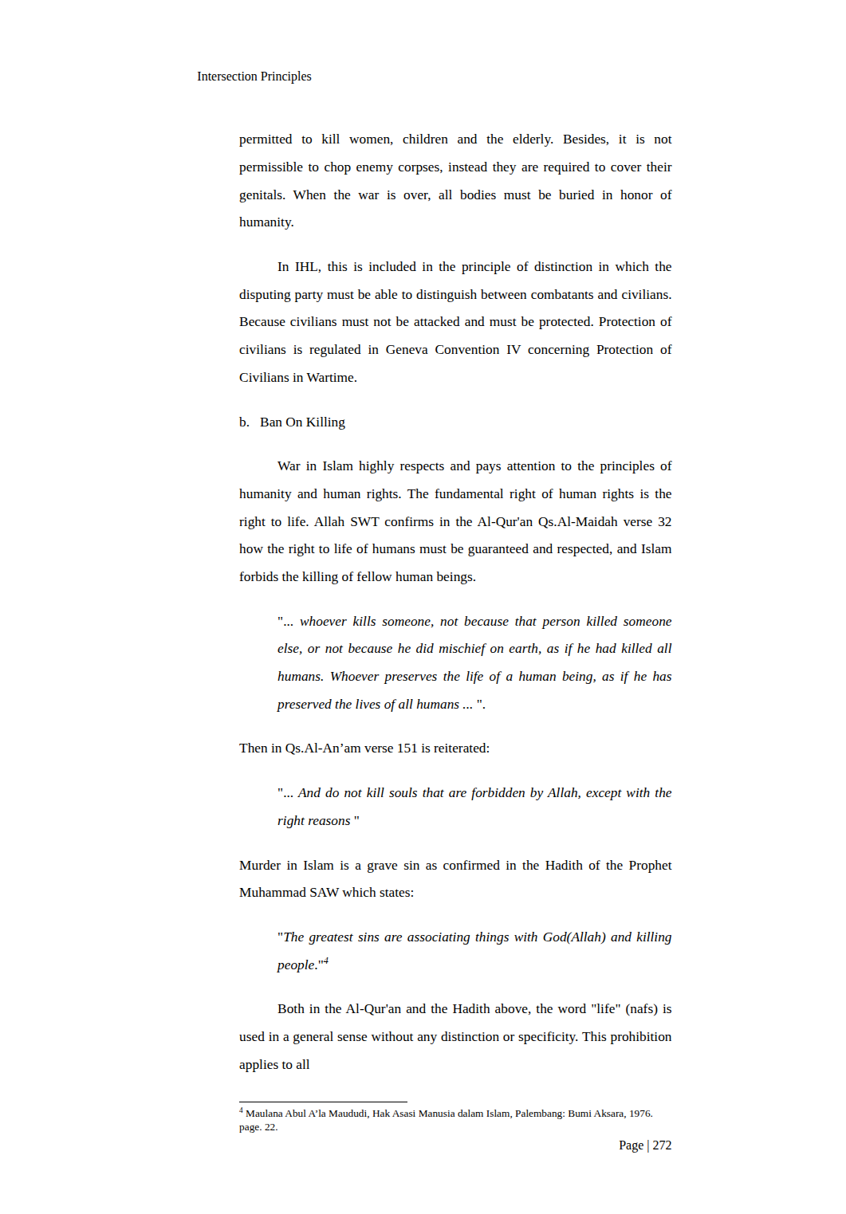Intersection Principles
permitted to kill women, children and the elderly. Besides, it is not permissible to chop enemy corpses, instead they are required to cover their genitals. When the war is over, all bodies must be buried in honor of humanity.
In IHL, this is included in the principle of distinction in which the disputing party must be able to distinguish between combatants and civilians. Because civilians must not be attacked and must be protected. Protection of civilians is regulated in Geneva Convention IV concerning Protection of Civilians in Wartime.
b. Ban On Killing
War in Islam highly respects and pays attention to the principles of humanity and human rights. The fundamental right of human rights is the right to life. Allah SWT confirms in the Al-Qur'an Qs.Al-Maidah verse 32 how the right to life of humans must be guaranteed and respected, and Islam forbids the killing of fellow human beings.
"... whoever kills someone, not because that person killed someone else, or not because he did mischief on earth, as if he had killed all humans. Whoever preserves the life of a human being, as if he has preserved the lives of all humans ... ".
Then in Qs.Al-An’am verse 151 is reiterated:
"... And do not kill souls that are forbidden by Allah, except with the right reasons "
Murder in Islam is a grave sin as confirmed in the Hadith of the Prophet Muhammad SAW which states:
"The greatest sins are associating things with God(Allah) and killing people."4
Both in the Al-Qur'an and the Hadith above, the word "life" (nafs) is used in a general sense without any distinction or specificity. This prohibition applies to all
4 Maulana Abul A’la Maududi, Hak Asasi Manusia dalam Islam, Palembang: Bumi Aksara, 1976. page. 22.
Page | 272